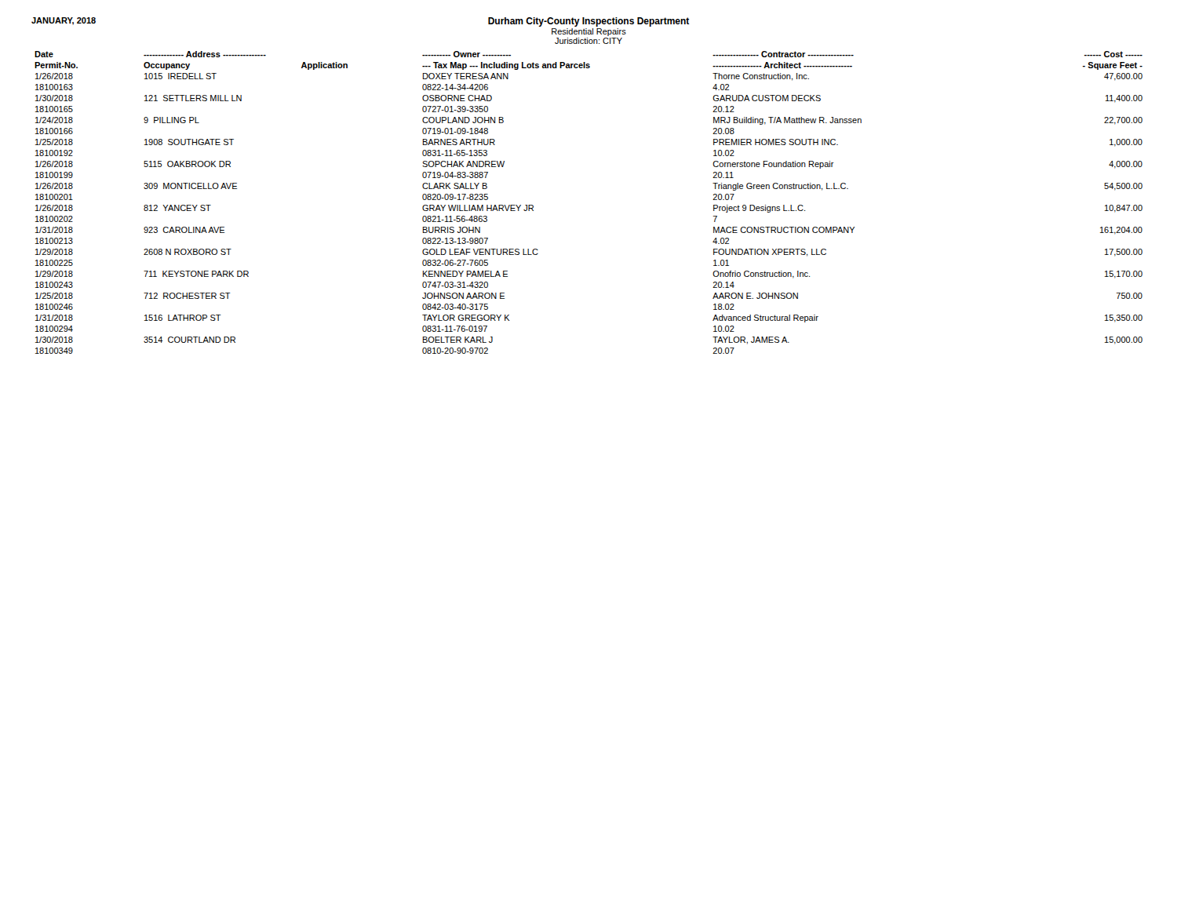JANUARY, 2018
Durham City-County Inspections Department
Residential Repairs
Jurisdiction: CITY
| Date | -------------- Address --------------- | | ---------- Owner ---------- | ---------------- Contractor ---------------- | ------ Cost ------ |
| --- | --- | --- | --- | --- | --- |
| Permit-No. | Occupancy | Application | --- Tax Map --- Including Lots and Parcels | ----------------- Architect ----------------- | - Square Feet - |
| 1/26/2018 | 1015 IREDELL ST | DOXEY TERESA ANN | Thorne Construction, Inc. | 47,600.00 |
| 18100163 | | 0822-14-34-4206 | 4.02 | |
| 1/30/2018 | 121 SETTLERS MILL LN | OSBORNE CHAD | GARUDA CUSTOM DECKS | 11,400.00 |
| 18100165 | | 0727-01-39-3350 | 20.12 | |
| 1/24/2018 | 9 PILLING PL | COUPLAND JOHN B | MRJ Building, T/A Matthew R. Janssen | 22,700.00 |
| 18100166 | | 0719-01-09-1848 | 20.08 | |
| 1/25/2018 | 1908 SOUTHGATE ST | BARNES ARTHUR | PREMIER HOMES SOUTH INC. | 1,000.00 |
| 18100192 | | 0831-11-65-1353 | 10.02 | |
| 1/26/2018 | 5115 OAKBROOK DR | SOPCHAK ANDREW | Cornerstone Foundation Repair | 4,000.00 |
| 18100199 | | 0719-04-83-3887 | 20.11 | |
| 1/26/2018 | 309 MONTICELLO AVE | CLARK SALLY B | Triangle Green Construction, L.L.C. | 54,500.00 |
| 18100201 | | 0820-09-17-8235 | 20.07 | |
| 1/26/2018 | 812 YANCEY ST | GRAY WILLIAM HARVEY JR | Project 9 Designs L.L.C. | 10,847.00 |
| 18100202 | | 0821-11-56-4863 | 7 | |
| 1/31/2018 | 923 CAROLINA AVE | BURRIS JOHN | MACE CONSTRUCTION COMPANY | 161,204.00 |
| 18100213 | | 0822-13-13-9807 | 4.02 | |
| 1/29/2018 | 2608 N ROXBORO ST | GOLD LEAF VENTURES LLC | FOUNDATION XPERTS, LLC | 17,500.00 |
| 18100225 | | 0832-06-27-7605 | 1.01 | |
| 1/29/2018 | 711 KEYSTONE PARK DR | KENNEDY PAMELA E | Onofrio Construction, Inc. | 15,170.00 |
| 18100243 | | 0747-03-31-4320 | 20.14 | |
| 1/25/2018 | 712 ROCHESTER ST | JOHNSON AARON E | AARON E. JOHNSON | 750.00 |
| 18100246 | | 0842-03-40-3175 | 18.02 | |
| 1/31/2018 | 1516 LATHROP ST | TAYLOR GREGORY K | Advanced Structural Repair | 15,350.00 |
| 18100294 | | 0831-11-76-0197 | 10.02 | |
| 1/30/2018 | 3514 COURTLAND DR | BOELTER KARL J | TAYLOR, JAMES A. | 15,000.00 |
| 18100349 | | 0810-20-90-9702 | 20.07 | |